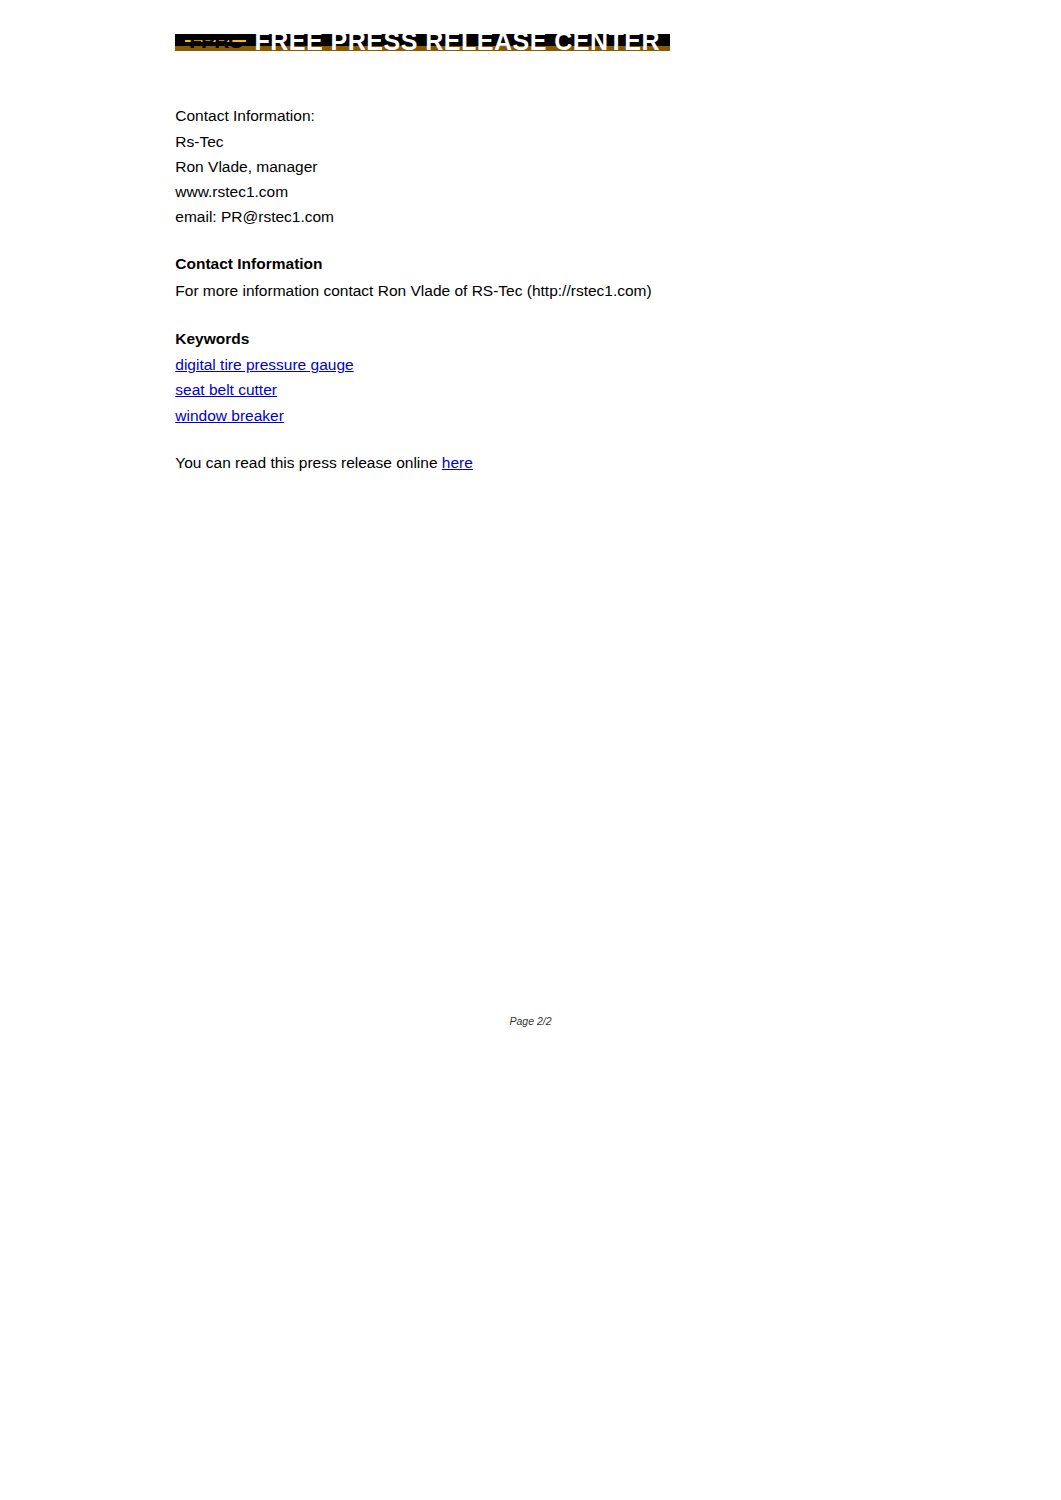FPRC FREE PRESS RELEASE CENTER
Contact Information:
Rs-Tec
Ron Vlade, manager
www.rstec1.com
email: PR@rstec1.com
Contact Information
For more information contact Ron Vlade of RS-Tec (http://rstec1.com)
Keywords
digital tire pressure gauge seat belt cutter window breaker
You can read this press release online here
Page 2/2